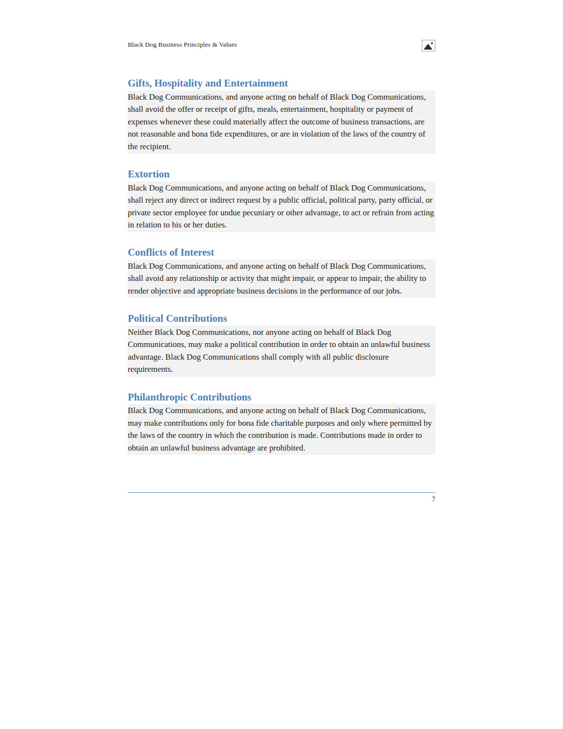Black Dog Business Principles & Values
Gifts, Hospitality and Entertainment
Black Dog Communications, and anyone acting on behalf of Black Dog Communications, shall avoid the offer or receipt of gifts, meals, entertainment, hospitality or payment of expenses whenever these could materially affect the outcome of business transactions, are not reasonable and bona fide expenditures, or are in violation of the laws of the country of the recipient.
Extortion
Black Dog Communications, and anyone acting on behalf of Black Dog Communications, shall reject any direct or indirect request by a public official, political party, party official, or private sector employee for undue pecuniary or other advantage, to act or refrain from acting in relation to his or her duties.
Conflicts of Interest
Black Dog Communications, and anyone acting on behalf of Black Dog Communications, shall avoid any relationship or activity that might impair, or appear to impair, the ability to render objective and appropriate business decisions in the performance of our jobs.
Political Contributions
Neither Black Dog Communications, nor anyone acting on behalf of Black Dog Communications, may make a political contribution in order to obtain an unlawful business advantage. Black Dog Communications shall comply with all public disclosure requirements.
Philanthropic Contributions
Black Dog Communications, and anyone acting on behalf of Black Dog Communications, may make contributions only for bona fide charitable purposes and only where permitted by the laws of the country in which the contribution is made. Contributions made in order to obtain an unlawful business advantage are prohibited.
7